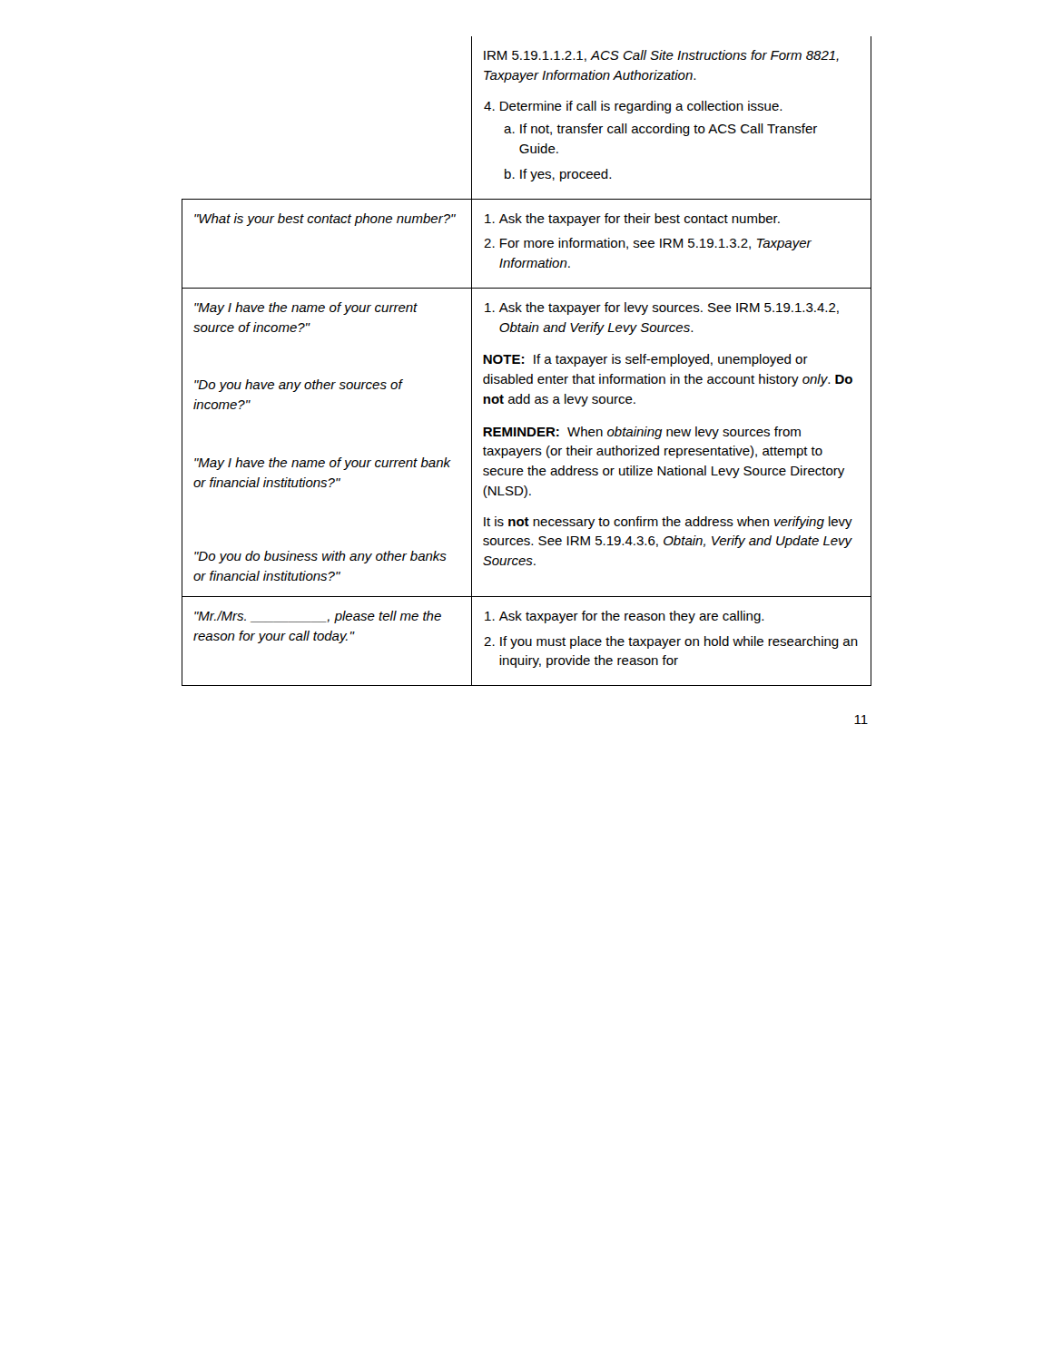| | IRM 5.19.1.1.2.1, ACS Call Site Instructions for Form 8821, Taxpayer Information Authorization . Determine if call is regarding a collection issue. If not, transfer call according to ACS Call Transfer Guide. If yes, proceed. |
| "What is your best contact phone number?" | Ask the taxpayer for their best contact number. For more information, see IRM 5.19.1.3.2, Taxpayer Information . |
| "May I have the name of your current source of income?" "Do you have any other sources of income?" "May I have the name of your current bank or financial institutions?" "Do you do business with any other banks or financial institutions?" | Ask the taxpayer for levy sources. See IRM 5.19.1.3.4.2, Obtain and Verify Levy Sources . NOTE: If a taxpayer is self-employed, unemployed or disabled enter that information in the account history only . Do not add as a levy source. REMINDER: When obtaining new levy sources from taxpayers (or their authorized representative), attempt to secure the address or utilize National Levy Source Directory (NLSD). It is not necessary to confirm the address when verifying levy sources. See IRM 5.19.4.3.6, Obtain, Verify and Update Levy Sources . |
| "Mr./Mrs. __________, please tell me the reason for your call today." | Ask taxpayer for the reason they are calling. If you must place the taxpayer on hold while researching an inquiry, provide the reason for |
11